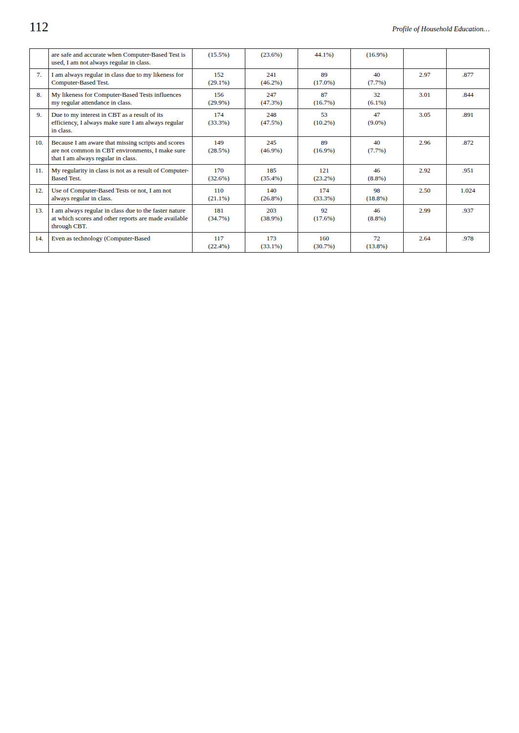112
Profile of Household Education…
| | are safe and accurate when Computer-Based Test is used, I am not always regular in class. | (15.5%) | (23.6%) | 44.1%) | (16.9%) | | |
| 7. | I am always regular in class due to my likeness for Computer-Based Test. | 152 (29.1%) | 241 (46.2%) | 89 (17.0%) | 40 (7.7%) | 2.97 | .877 |
| 8. | My likeness for Computer-Based Tests influences my regular attendance in class. | 156 (29.9%) | 247 (47.3%) | 87 (16.7%) | 32 (6.1%) | 3.01 | .844 |
| 9. | Due to my interest in CBT as a result of its efficiency, I always make sure I am always regular in class. | 174 (33.3%) | 248 (47.5%) | 53 (10.2%) | 47 (9.0%) | 3.05 | .891 |
| 10. | Because I am aware that missing scripts and scores are not common in CBT environments, I make sure that I am always regular in class. | 149 (28.5%) | 245 (46.9%) | 89 (16.9%) | 40 (7.7%) | 2.96 | .872 |
| 11. | My regularity in class is not as a result of Computer-Based Test. | 170 (32.6%) | 185 (35.4%) | 121 (23.2%) | 46 (8.8%) | 2.92 | .951 |
| 12. | Use of Computer-Based Tests or not, I am not always regular in class. | 110 (21.1%) | 140 (26.8%) | 174 (33.3%) | 98 (18.8%) | 2.50 | 1.024 |
| 13. | I am always regular in class due to the faster nature at which scores and other reports are made available through CBT. | 181 (34.7%) | 203 (38.9%) | 92 (17.6%) | 46 (8.8%) | 2.99 | .937 |
| 14. | Even as technology (Computer-Based | 117 (22.4%) | 173 (33.1%) | 160 (30.7%) | 72 (13.8%) | 2.64 | .978 |